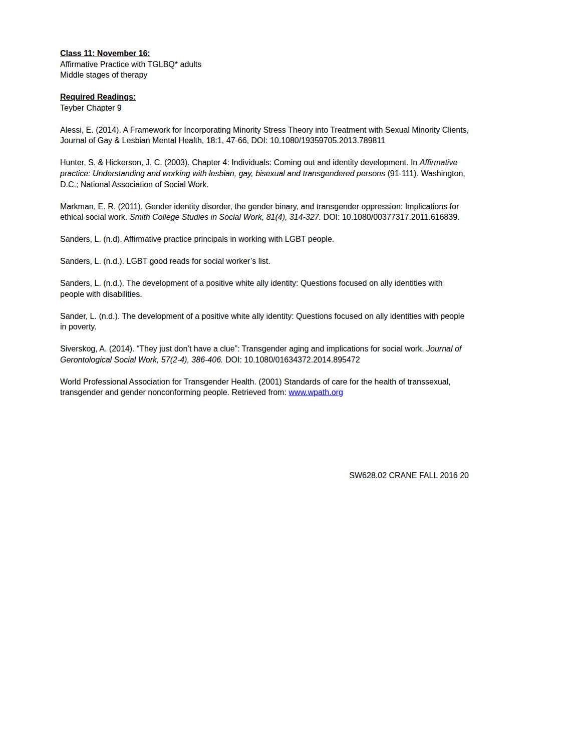Class 11: November 16:
Affirmative Practice with TGLBQ* adults
Middle stages of therapy
Required Readings:
Teyber Chapter 9
Alessi, E. (2014). A Framework for Incorporating Minority Stress Theory into Treatment with Sexual Minority Clients, Journal of Gay & Lesbian Mental Health, 18:1, 47-66, DOI: 10.1080/19359705.2013.789811
Hunter, S. & Hickerson, J. C. (2003). Chapter 4: Individuals: Coming out and identity development. In Affirmative practice: Understanding and working with lesbian, gay, bisexual and transgendered persons (91-111). Washington, D.C.; National Association of Social Work.
Markman, E. R. (2011). Gender identity disorder, the gender binary, and transgender oppression: Implications for ethical social work. Smith College Studies in Social Work, 81(4), 314-327. DOI: 10.1080/00377317.2011.616839.
Sanders, L. (n.d). Affirmative practice principals in working with LGBT people.
Sanders, L. (n.d.). LGBT good reads for social worker’s list.
Sanders, L. (n.d.). The development of a positive white ally identity: Questions focused on ally identities with people with disabilities.
Sander, L. (n.d.). The development of a positive white ally identity: Questions focused on ally identities with people in poverty.
Siverskog, A. (2014). “They just don’t have a clue”: Transgender aging and implications for social work. Journal of Gerontological Social Work, 57(2-4), 386-406. DOI: 10.1080/01634372.2014.895472
World Professional Association for Transgender Health. (2001) Standards of care for the health of transsexual, transgender and gender nonconforming people. Retrieved from: www.wpath.org
SW628.02 CRANE FALL 2016 20